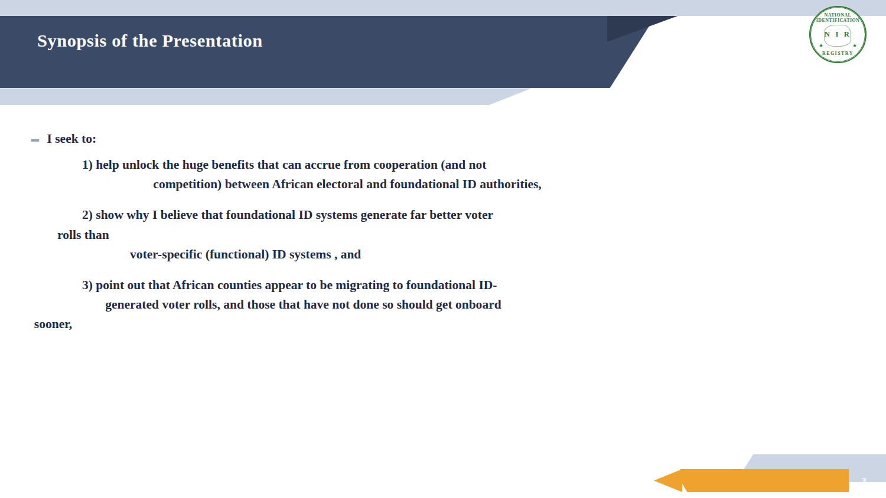Synopsis of the Presentation
NATIONAL IDENTIFICATION
N I R
★
★
REGISTRY
▬ I seek to:
1) help unlock the huge benefits that can accrue from cooperation (and not
competition) between African electoral and foundational ID authorities,
2) show why I believe that foundational ID systems generate far better voter
rolls than
voter-specific (functional) ID systems , and
3) point out that African counties appear to be migrating to foundational ID-
generated voter rolls, and those that have not done so should get onboard
sooner,
3